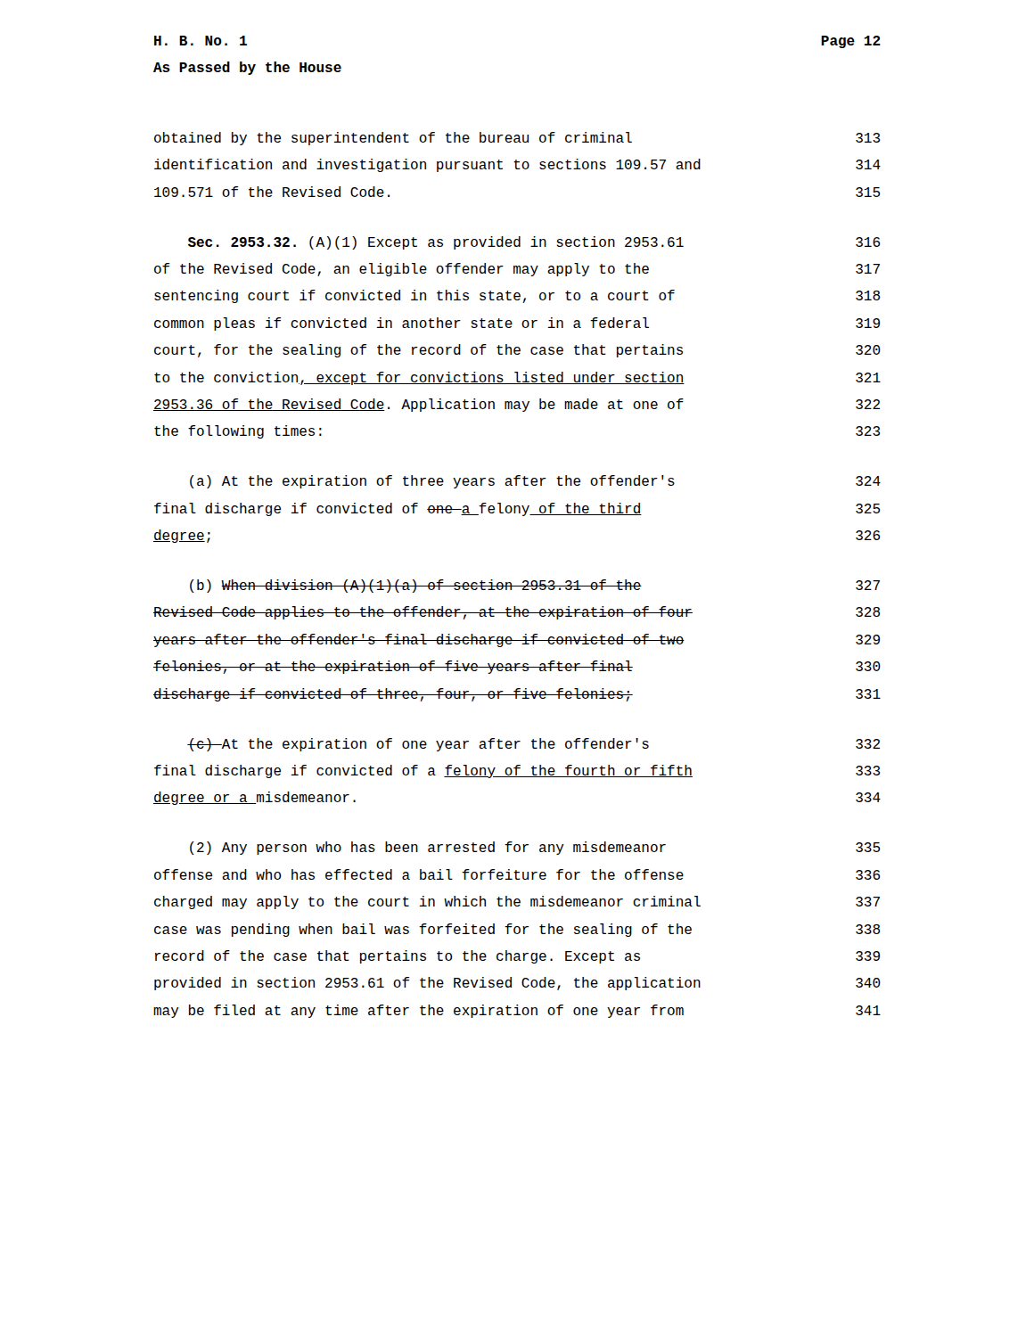H. B. No. 1 As Passed by the House
Page 12
obtained by the superintendent of the bureau of criminal 313 identification and investigation pursuant to sections 109.57 and 314 109.571 of the Revised Code. 315
Sec. 2953.32. (A)(1) Except as provided in section 2953.61316 of the Revised Code, an eligible offender may apply to the 317 sentencing court if convicted in this state, or to a court of 318 common pleas if convicted in another state or in a federal 319 court, for the sealing of the record of the case that pertains 320 to the conviction, except for convictions listed under section 321 2953.36 of the Revised Code. Application may be made at one of 322 the following times: 323
(a) At the expiration of three years after the offender's 324 final discharge if convicted of one a felony of the third 325 degree; 326
(b) When division (A)(1)(a) of section 2953.31 of the 327 Revised Code applies to the offender, at the expiration of four 328 years after the offender's final discharge if convicted of two 329 felonies, or at the expiration of five years after final 330 discharge if convicted of three, four, or five felonies; 331
(c) At the expiration of one year after the offender's 332 final discharge if convicted of a felony of the fourth or fifth 333 degree or a misdemeanor. 334
(2) Any person who has been arrested for any misdemeanor 335 offense and who has effected a bail forfeiture for the offense 336 charged may apply to the court in which the misdemeanor criminal 337 case was pending when bail was forfeited for the sealing of the 338 record of the case that pertains to the charge. Except as 339 provided in section 2953.61 of the Revised Code, the application 340 may be filed at any time after the expiration of one year from 341